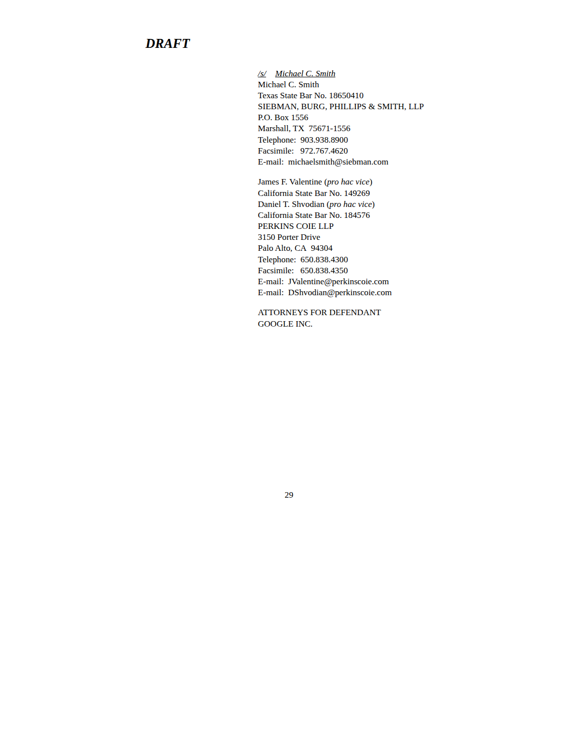DRAFT
/s/ Michael C. Smith
Michael C. Smith
Texas State Bar No. 18650410
SIEBMAN, BURG, PHILLIPS & SMITH, LLP
P.O. Box 1556
Marshall, TX 75671-1556
Telephone: 903.938.8900
Facsimile: 972.767.4620
E-mail: michaelsmith@siebman.com
James F. Valentine (pro hac vice)
California State Bar No. 149269
Daniel T. Shvodian (pro hac vice)
California State Bar No. 184576
PERKINS COIE LLP
3150 Porter Drive
Palo Alto, CA 94304
Telephone: 650.838.4300
Facsimile: 650.838.4350
E-mail: JValentine@perkinscoie.com
E-mail: DShvodian@perkinscoie.com
ATTORNEYS FOR DEFENDANT
GOOGLE INC.
29